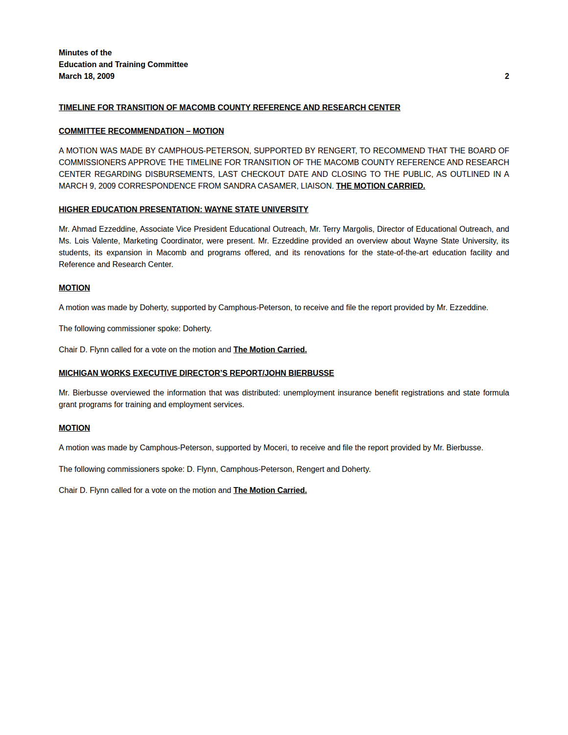Minutes of the Education and Training Committee March 18, 20092
Timeline for Transition of Macomb County Reference and Research Center
Committee Recommendation – Motion
A motion was made by Camphous-Peterson, supported by Rengert, to recommend that the Board of Commissioners approve the timeline for transition of the Macomb County Reference and Research Center regarding disbursements, last checkout date and closing to the public, as outlined in a March 9, 2009 correspondence from Sandra Casamer, Liaison. The motion carried.
Higher Education Presentation: Wayne State University
Mr. Ahmad Ezzeddine, Associate Vice President Educational Outreach, Mr. Terry Margolis, Director of Educational Outreach, and Ms. Lois Valente, Marketing Coordinator, were present. Mr. Ezzeddine provided an overview about Wayne State University, its students, its expansion in Macomb and programs offered, and its renovations for the state-of-the-art education facility and Reference and Research Center.
Motion
A motion was made by Doherty, supported by Camphous-Peterson, to receive and file the report provided by Mr. Ezzeddine.
The following commissioner spoke: Doherty.
Chair D. Flynn called for a vote on the motion and The Motion Carried.
Michigan Works Executive Director’s Report/John Bierbusse
Mr. Bierbusse overviewed the information that was distributed: unemployment insurance benefit registrations and state formula grant programs for training and employment services.
Motion
A motion was made by Camphous-Peterson, supported by Moceri, to receive and file the report provided by Mr. Bierbusse.
The following commissioners spoke: D. Flynn, Camphous-Peterson, Rengert and Doherty.
Chair D. Flynn called for a vote on the motion and The Motion Carried.